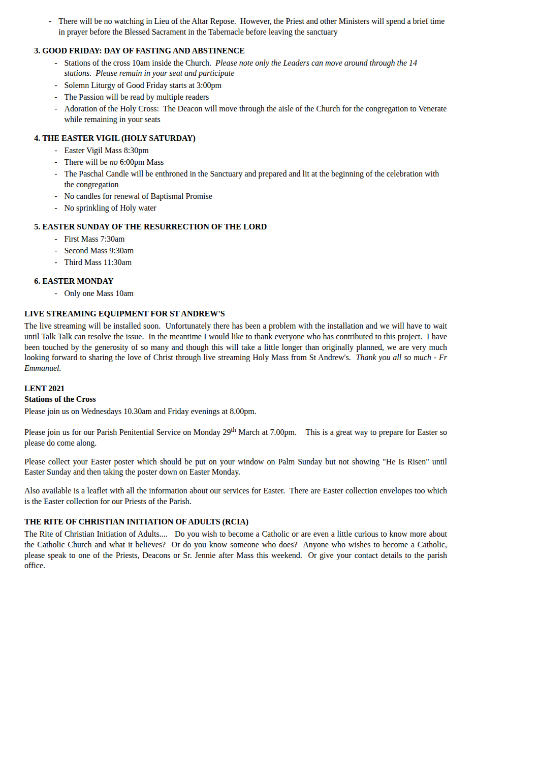There will be no watching in Lieu of the Altar Repose. However, the Priest and other Ministers will spend a brief time in prayer before the Blessed Sacrament in the Tabernacle before leaving the sanctuary
GOOD FRIDAY: DAY OF FASTING AND ABSTINENCE
Stations of the cross 10am inside the Church. Please note only the Leaders can move around through the 14 stations. Please remain in your seat and participate
Solemn Liturgy of Good Friday starts at 3:00pm
The Passion will be read by multiple readers
Adoration of the Holy Cross: The Deacon will move through the aisle of the Church for the congregation to Venerate while remaining in your seats
THE EASTER VIGIL (HOLY SATURDAY)
Easter Vigil Mass 8:30pm
There will be no 6:00pm Mass
The Paschal Candle will be enthroned in the Sanctuary and prepared and lit at the beginning of the celebration with the congregation
No candles for renewal of Baptismal Promise
No sprinkling of Holy water
EASTER SUNDAY OF THE RESURRECTION OF THE LORD
First Mass 7:30am
Second Mass 9:30am
Third Mass 11:30am
EASTER MONDAY
Only one Mass 10am
LIVE STREAMING EQUIPMENT FOR ST ANDREW'S
The live streaming will be installed soon. Unfortunately there has been a problem with the installation and we will have to wait until Talk Talk can resolve the issue. In the meantime I would like to thank everyone who has contributed to this project. I have been touched by the generosity of so many and though this will take a little longer than originally planned, we are very much looking forward to sharing the love of Christ through live streaming Holy Mass from St Andrew's. Thank you all so much - Fr Emmanuel.
LENT 2021
Stations of the Cross
Please join us on Wednesdays 10.30am and Friday evenings at 8.00pm.
Please join us for our Parish Penitential Service on Monday 29th March at 7.00pm. This is a great way to prepare for Easter so please do come along.
Please collect your Easter poster which should be put on your window on Palm Sunday but not showing "He Is Risen" until Easter Sunday and then taking the poster down on Easter Monday.
Also available is a leaflet with all the information about our services for Easter. There are Easter collection envelopes too which is the Easter collection for our Priests of the Parish.
THE RITE OF CHRISTIAN INITIATION OF ADULTS (RCIA)
The Rite of Christian Initiation of Adults.... Do you wish to become a Catholic or are even a little curious to know more about the Catholic Church and what it believes? Or do you know someone who does? Anyone who wishes to become a Catholic, please speak to one of the Priests, Deacons or Sr. Jennie after Mass this weekend. Or give your contact details to the parish office.